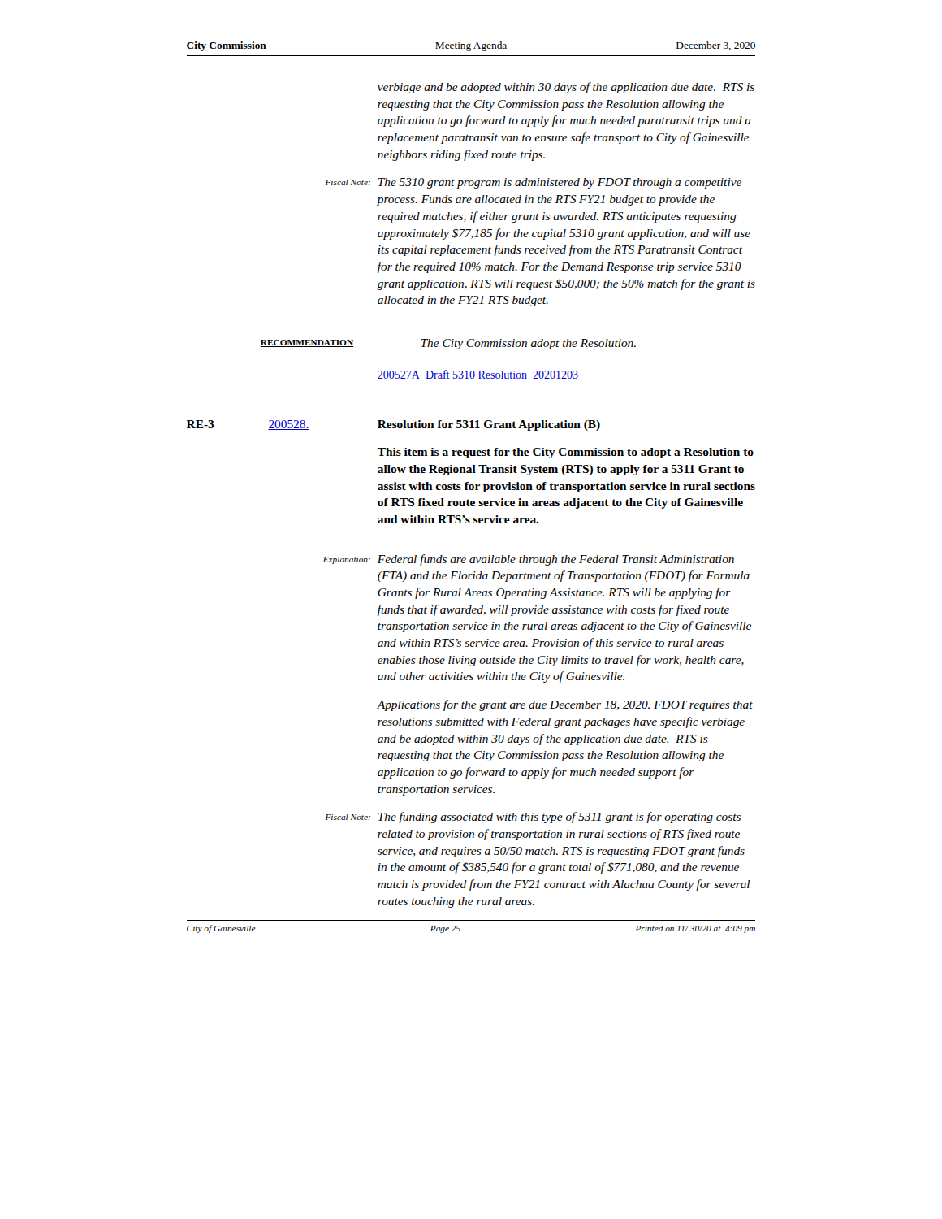City Commission
Meeting Agenda
December 3, 2020
verbiage and be adopted within 30 days of the application due date. RTS is requesting that the City Commission pass the Resolution allowing the application to go forward to apply for much needed paratransit trips and a replacement paratransit van to ensure safe transport to City of Gainesville neighbors riding fixed route trips.
Fiscal Note:
The 5310 grant program is administered by FDOT through a competitive process. Funds are allocated in the RTS FY21 budget to provide the required matches, if either grant is awarded. RTS anticipates requesting approximately $77,185 for the capital 5310 grant application, and will use its capital replacement funds received from the RTS Paratransit Contract for the required 10% match. For the Demand Response trip service 5310 grant application, RTS will request $50,000; the 50% match for the grant is allocated in the FY21 RTS budget.
RECOMMENDATION
The City Commission adopt the Resolution.
200527A_Draft 5310 Resolution_20201203
RE-3
200528.
Resolution for 5311 Grant Application (B)
This item is a request for the City Commission to adopt a Resolution to allow the Regional Transit System (RTS) to apply for a 5311 Grant to assist with costs for provision of transportation service in rural sections of RTS fixed route service in areas adjacent to the City of Gainesville and within RTS’s service area.
Explanation:
Federal funds are available through the Federal Transit Administration (FTA) and the Florida Department of Transportation (FDOT) for Formula Grants for Rural Areas Operating Assistance. RTS will be applying for funds that if awarded, will provide assistance with costs for fixed route transportation service in the rural areas adjacent to the City of Gainesville and within RTS’s service area. Provision of this service to rural areas enables those living outside the City limits to travel for work, health care, and other activities within the City of Gainesville.
Applications for the grant are due December 18, 2020. FDOT requires that resolutions submitted with Federal grant packages have specific verbiage and be adopted within 30 days of the application due date. RTS is requesting that the City Commission pass the Resolution allowing the application to go forward to apply for much needed support for transportation services.
Fiscal Note:
The funding associated with this type of 5311 grant is for operating costs related to provision of transportation in rural sections of RTS fixed route service, and requires a 50/50 match. RTS is requesting FDOT grant funds in the amount of $385,540 for a grant total of $771,080, and the revenue match is provided from the FY21 contract with Alachua County for several routes touching the rural areas.
City of Gainesville
Page 25
Printed on 11/ 30/20 at 4:09 pm